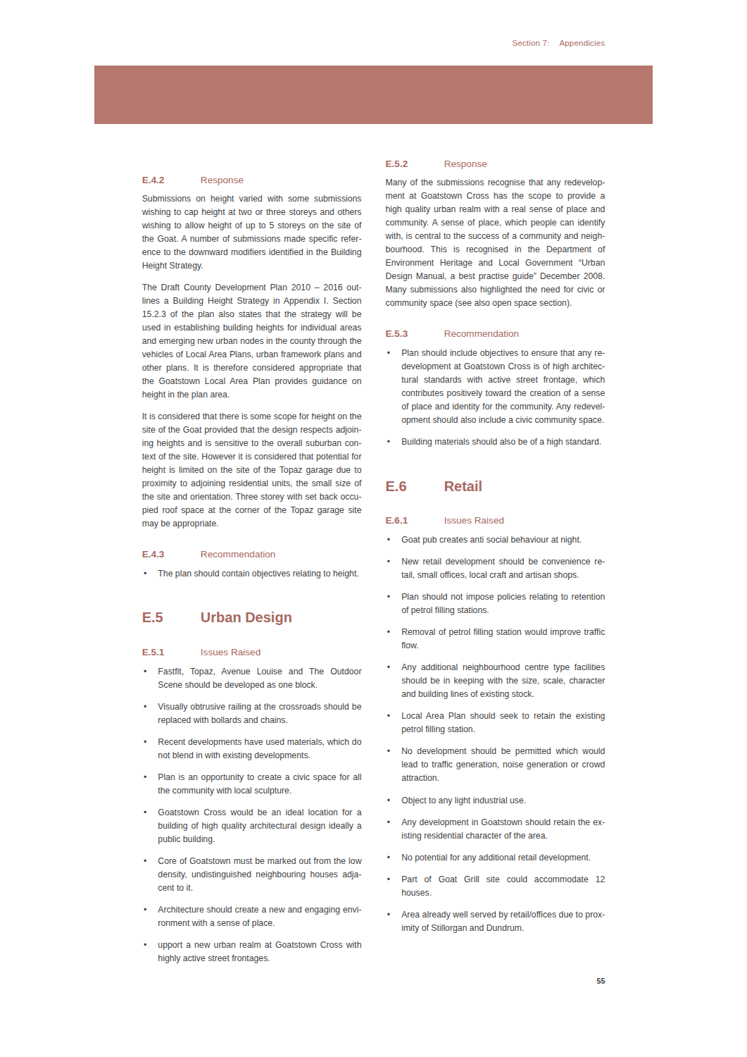Section 7: Appendicies
E.4.2 Response
Submissions on height varied with some submissions wishing to cap height at two or three storeys and others wishing to allow height of up to 5 storeys on the site of the Goat. A number of submissions made specific reference to the downward modifiers identified in the Building Height Strategy.
The Draft County Development Plan 2010 – 2016 outlines a Building Height Strategy in Appendix I. Section 15.2.3 of the plan also states that the strategy will be used in establishing building heights for individual areas and emerging new urban nodes in the county through the vehicles of Local Area Plans, urban framework plans and other plans. It is therefore considered appropriate that the Goatstown Local Area Plan provides guidance on height in the plan area.
It is considered that there is some scope for height on the site of the Goat provided that the design respects adjoining heights and is sensitive to the overall suburban context of the site. However it is considered that potential for height is limited on the site of the Topaz garage due to proximity to adjoining residential units, the small size of the site and orientation. Three storey with set back occupied roof space at the corner of the Topaz garage site may be appropriate.
E.4.3 Recommendation
The plan should contain objectives relating to height.
E.5 Urban Design
E.5.1 Issues Raised
Fastfit, Topaz, Avenue Louise and The Outdoor Scene should be developed as one block.
Visually obtrusive railing at the crossroads should be replaced with bollards and chains.
Recent developments have used materials, which do not blend in with existing developments.
Plan is an opportunity to create a civic space for all the community with local sculpture.
Goatstown Cross would be an ideal location for a building of high quality architectural design ideally a public building.
Core of Goatstown must be marked out from the low density, undistinguished neighbouring houses adjacent to it.
Architecture should create a new and engaging environment with a sense of place.
upport a new urban realm at Goatstown Cross with highly active street frontages.
E.5.2 Response
Many of the submissions recognise that any redevelopment at Goatstown Cross has the scope to provide a high quality urban realm with a real sense of place and community. A sense of place, which people can identify with, is central to the success of a community and neighbourhood. This is recognised in the Department of Environment Heritage and Local Government “Urban Design Manual, a best practise guide” December 2008. Many submissions also highlighted the need for civic or community space (see also open space section).
E.5.3 Recommendation
Plan should include objectives to ensure that any redevelopment at Goatstown Cross is of high architectural standards with active street frontage, which contributes positively toward the creation of a sense of place and identity for the community. Any redevelopment should also include a civic community space.
Building materials should also be of a high standard.
E.6 Retail
E.6.1 Issues Raised
Goat pub creates anti social behaviour at night.
New retail development should be convenience retail, small offices, local craft and artisan shops.
Plan should not impose policies relating to retention of petrol filling stations.
Removal of petrol filling station would improve traffic flow.
Any additional neighbourhood centre type facilities should be in keeping with the size, scale, character and building lines of existing stock.
Local Area Plan should seek to retain the existing petrol filling station.
No development should be permitted which would lead to traffic generation, noise generation or crowd attraction.
Object to any light industrial use.
Any development in Goatstown should retain the existing residential character of the area.
No potential for any additional retail development.
Part of Goat Grill site could accommodate 12 houses.
Area already well served by retail/offices due to proximity of Stillorgan and Dundrum.
55